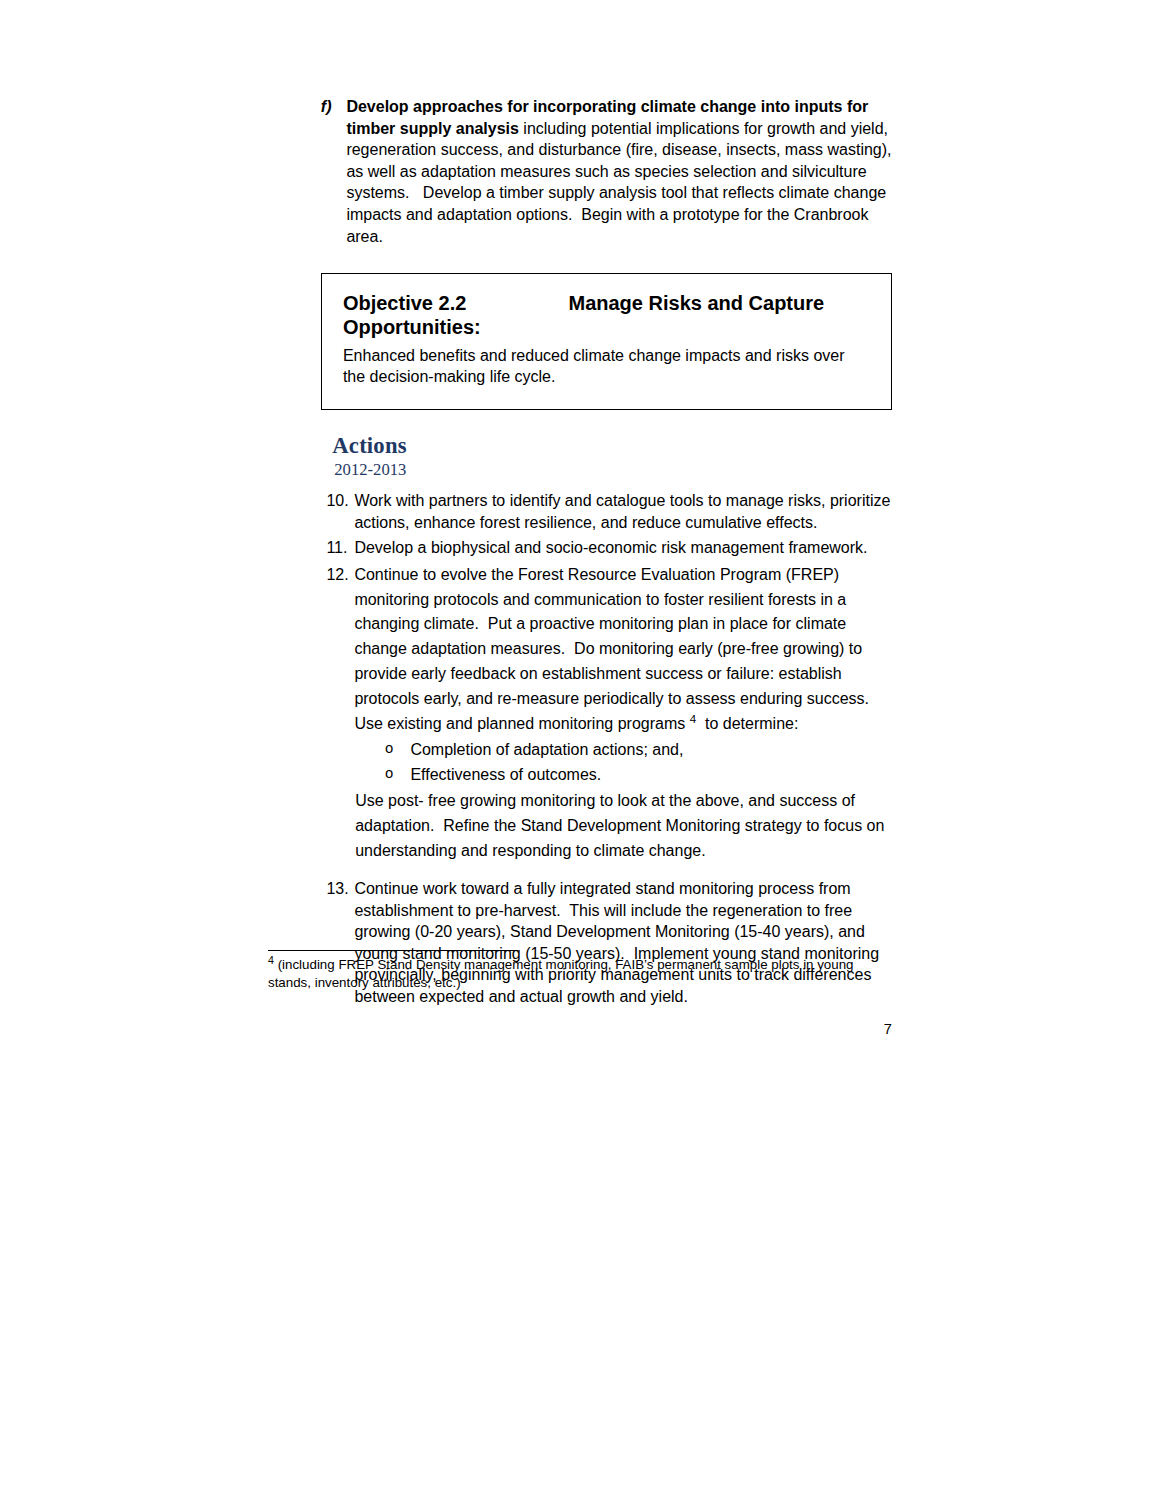f)
Develop approaches for incorporating climate change into inputs for timber supply analysis including potential implications for growth and yield, regeneration success, and disturbance (fire, disease, insects, mass wasting), as well as adaptation measures such as species selection and silviculture systems. Develop a timber supply analysis tool that reflects climate change impacts and adaptation options. Begin with a prototype for the Cranbrook area.
Objective 2.2 Manage Risks and Capture Opportunities:
Enhanced benefits and reduced climate change impacts and risks over the decision-making life cycle.
Actions 2012-2013
Work with partners to identify and catalogue tools to manage risks, prioritize actions, enhance forest resilience, and reduce cumulative effects.
Develop a biophysical and socio-economic risk management framework.
Continue to evolve the Forest Resource Evaluation Program (FREP) monitoring protocols and communication to foster resilient forests in a changing climate. Put a proactive monitoring plan in place for climate change adaptation measures. Do monitoring early (pre-free growing) to provide early feedback on establishment success or failure: establish protocols early, and re-measure periodically to assess enduring success. Use existing and planned monitoring programs 4 to determine:
Completion of adaptation actions; and,
Effectiveness of outcomes.
Use post- free growing monitoring to look at the above, and success of adaptation. Refine the Stand Development Monitoring strategy to focus on understanding and responding to climate change.
Continue work toward a fully integrated stand monitoring process from establishment to pre-harvest. This will include the regeneration to free growing (0-20 years), Stand Development Monitoring (15-40 years), and young stand monitoring (15-50 years). Implement young stand monitoring provincially, beginning with priority management units to track differences between expected and actual growth and yield.
4 (including FREP Stand Density management monitoring, FAIB’s permanent sample plots in young stands, inventory attributes, etc.)
7